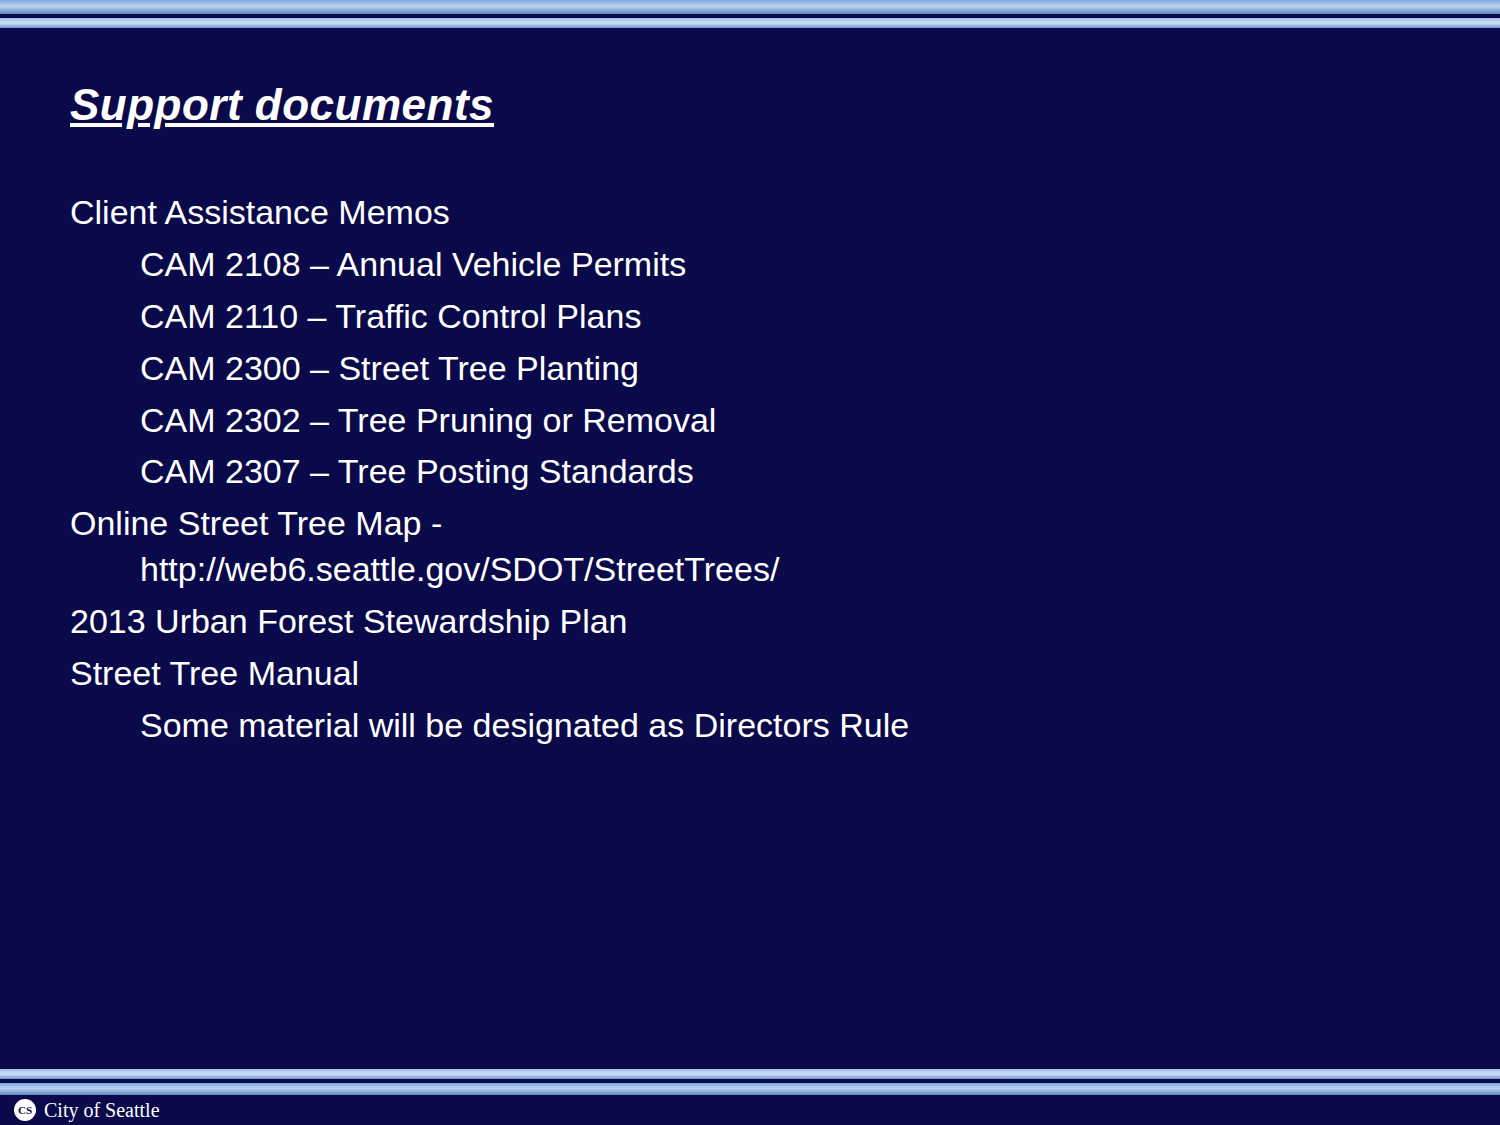Support documents
Client Assistance Memos
CAM 2108 – Annual Vehicle Permits
CAM 2110 – Traffic Control Plans
CAM 2300 – Street Tree Planting
CAM 2302 – Tree Pruning or Removal
CAM 2307 – Tree Posting Standards
Online Street Tree Map - http://web6.seattle.gov/SDOT/StreetTrees/
2013 Urban Forest Stewardship Plan
Street Tree Manual
Some material will be designated as Directors Rule
CS
City of Seattle